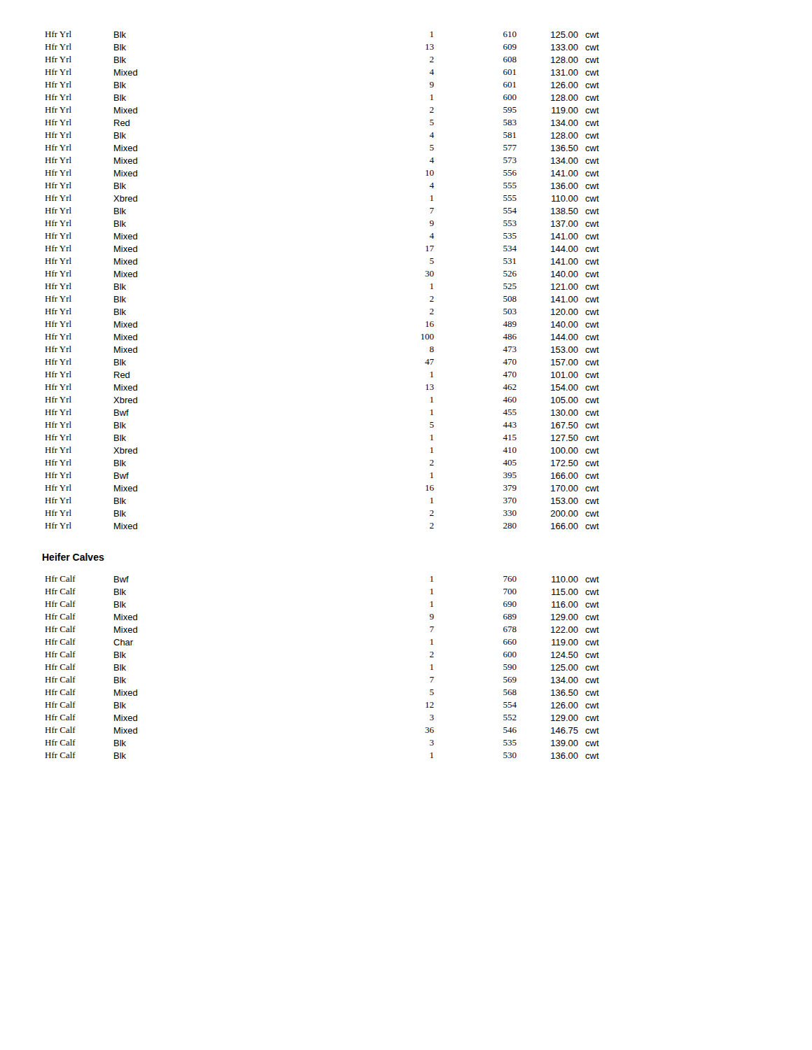| Hfr Yrl | Blk | 1 | 610 | 125.00 | cwt |
| Hfr Yrl | Blk | 13 | 609 | 133.00 | cwt |
| Hfr Yrl | Blk | 2 | 608 | 128.00 | cwt |
| Hfr Yrl | Mixed | 4 | 601 | 131.00 | cwt |
| Hfr Yrl | Blk | 9 | 601 | 126.00 | cwt |
| Hfr Yrl | Blk | 1 | 600 | 128.00 | cwt |
| Hfr Yrl | Mixed | 2 | 595 | 119.00 | cwt |
| Hfr Yrl | Red | 5 | 583 | 134.00 | cwt |
| Hfr Yrl | Blk | 4 | 581 | 128.00 | cwt |
| Hfr Yrl | Mixed | 5 | 577 | 136.50 | cwt |
| Hfr Yrl | Mixed | 4 | 573 | 134.00 | cwt |
| Hfr Yrl | Mixed | 10 | 556 | 141.00 | cwt |
| Hfr Yrl | Blk | 4 | 555 | 136.00 | cwt |
| Hfr Yrl | Xbred | 1 | 555 | 110.00 | cwt |
| Hfr Yrl | Blk | 7 | 554 | 138.50 | cwt |
| Hfr Yrl | Blk | 9 | 553 | 137.00 | cwt |
| Hfr Yrl | Mixed | 4 | 535 | 141.00 | cwt |
| Hfr Yrl | Mixed | 17 | 534 | 144.00 | cwt |
| Hfr Yrl | Mixed | 5 | 531 | 141.00 | cwt |
| Hfr Yrl | Mixed | 30 | 526 | 140.00 | cwt |
| Hfr Yrl | Blk | 1 | 525 | 121.00 | cwt |
| Hfr Yrl | Blk | 2 | 508 | 141.00 | cwt |
| Hfr Yrl | Blk | 2 | 503 | 120.00 | cwt |
| Hfr Yrl | Mixed | 16 | 489 | 140.00 | cwt |
| Hfr Yrl | Mixed | 100 | 486 | 144.00 | cwt |
| Hfr Yrl | Mixed | 8 | 473 | 153.00 | cwt |
| Hfr Yrl | Blk | 47 | 470 | 157.00 | cwt |
| Hfr Yrl | Red | 1 | 470 | 101.00 | cwt |
| Hfr Yrl | Mixed | 13 | 462 | 154.00 | cwt |
| Hfr Yrl | Xbred | 1 | 460 | 105.00 | cwt |
| Hfr Yrl | Bwf | 1 | 455 | 130.00 | cwt |
| Hfr Yrl | Blk | 5 | 443 | 167.50 | cwt |
| Hfr Yrl | Blk | 1 | 415 | 127.50 | cwt |
| Hfr Yrl | Xbred | 1 | 410 | 100.00 | cwt |
| Hfr Yrl | Blk | 2 | 405 | 172.50 | cwt |
| Hfr Yrl | Bwf | 1 | 395 | 166.00 | cwt |
| Hfr Yrl | Mixed | 16 | 379 | 170.00 | cwt |
| Hfr Yrl | Blk | 1 | 370 | 153.00 | cwt |
| Hfr Yrl | Blk | 2 | 330 | 200.00 | cwt |
| Hfr Yrl | Mixed | 2 | 280 | 166.00 | cwt |
Heifer Calves
| Hfr Calf | Bwf | 1 | 760 | 110.00 | cwt |
| Hfr Calf | Blk | 1 | 700 | 115.00 | cwt |
| Hfr Calf | Blk | 1 | 690 | 116.00 | cwt |
| Hfr Calf | Mixed | 9 | 689 | 129.00 | cwt |
| Hfr Calf | Mixed | 7 | 678 | 122.00 | cwt |
| Hfr Calf | Char | 1 | 660 | 119.00 | cwt |
| Hfr Calf | Blk | 2 | 600 | 124.50 | cwt |
| Hfr Calf | Blk | 1 | 590 | 125.00 | cwt |
| Hfr Calf | Blk | 7 | 569 | 134.00 | cwt |
| Hfr Calf | Mixed | 5 | 568 | 136.50 | cwt |
| Hfr Calf | Blk | 12 | 554 | 126.00 | cwt |
| Hfr Calf | Mixed | 3 | 552 | 129.00 | cwt |
| Hfr Calf | Mixed | 36 | 546 | 146.75 | cwt |
| Hfr Calf | Blk | 3 | 535 | 139.00 | cwt |
| Hfr Calf | Blk | 1 | 530 | 136.00 | cwt |